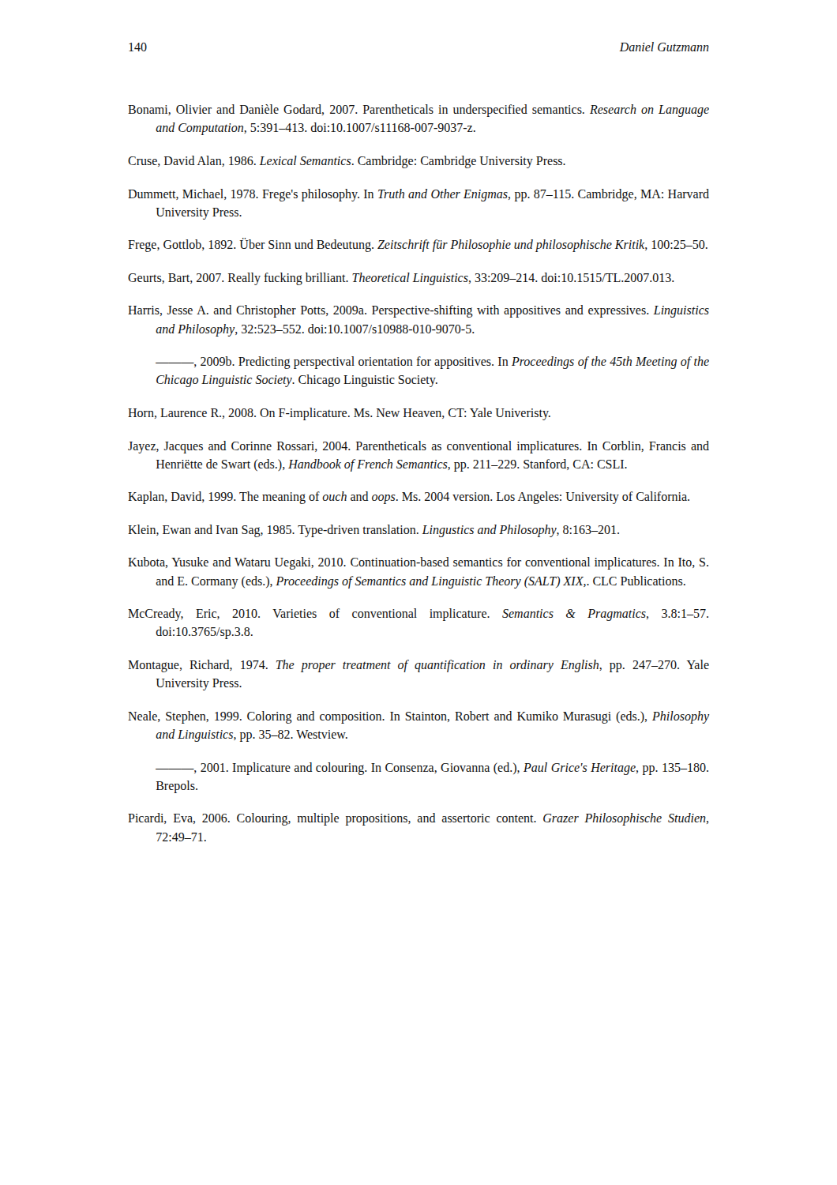140 Daniel Gutzmann
Bonami, Olivier and Danièle Godard, 2007. Parentheticals in underspecified semantics. Research on Language and Computation, 5:391–413. doi:10.1007/s11168-007-9037-z.
Cruse, David Alan, 1986. Lexical Semantics. Cambridge: Cambridge University Press.
Dummett, Michael, 1978. Frege's philosophy. In Truth and Other Enigmas, pp. 87–115. Cambridge, MA: Harvard University Press.
Frege, Gottlob, 1892. Über Sinn und Bedeutung. Zeitschrift für Philosophie und philosophische Kritik, 100:25–50.
Geurts, Bart, 2007. Really fucking brilliant. Theoretical Linguistics, 33:209–214. doi:10.1515/TL.2007.013.
Harris, Jesse A. and Christopher Potts, 2009a. Perspective-shifting with appositives and expressives. Linguistics and Philosophy, 32:523–552. doi:10.1007/s10988-010-9070-5.
———, 2009b. Predicting perspectival orientation for appositives. In Proceedings of the 45th Meeting of the Chicago Linguistic Society. Chicago Linguistic Society.
Horn, Laurence R., 2008. On F-implicature. Ms. New Heaven, CT: Yale Univeristy.
Jayez, Jacques and Corinne Rossari, 2004. Parentheticals as conventional implicatures. In Corblin, Francis and Henriëtte de Swart (eds.), Handbook of French Semantics, pp. 211–229. Stanford, CA: CSLI.
Kaplan, David, 1999. The meaning of ouch and oops. Ms. 2004 version. Los Angeles: University of California.
Klein, Ewan and Ivan Sag, 1985. Type-driven translation. Lingustics and Philosophy, 8:163–201.
Kubota, Yusuke and Wataru Uegaki, 2010. Continuation-based semantics for conventional implicatures. In Ito, S. and E. Cormany (eds.), Proceedings of Semantics and Linguistic Theory (SALT) XIX,. CLC Publications.
McCready, Eric, 2010. Varieties of conventional implicature. Semantics & Pragmatics, 3.8:1–57. doi:10.3765/sp.3.8.
Montague, Richard, 1974. The proper treatment of quantification in ordinary English, pp. 247–270. Yale University Press.
Neale, Stephen, 1999. Coloring and composition. In Stainton, Robert and Kumiko Murasugi (eds.), Philosophy and Linguistics, pp. 35–82. Westview.
———, 2001. Implicature and colouring. In Consenza, Giovanna (ed.), Paul Grice's Heritage, pp. 135–180. Brepols.
Picardi, Eva, 2006. Colouring, multiple propositions, and assertoric content. Grazer Philosophische Studien, 72:49–71.